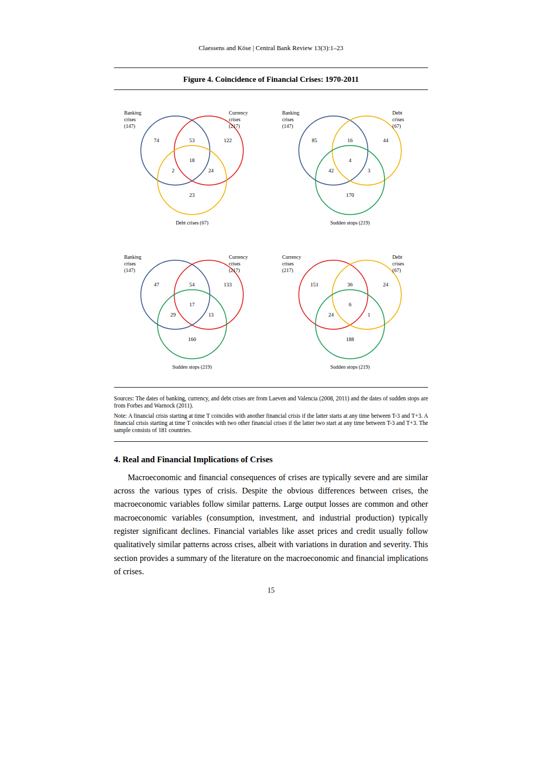Claessens and Köse | Central Bank Review 13(3):1–23
Figure 4. Coincidence of Financial Crises: 1970-2011
Banking crises (147) Currency crises (217) 74 53 122 18 2 24 23 Debt crises (67)
Banking crises (147) Debt crises (67) 85 16 44 4 42 3 170 Sudden stops (219)
Banking crises (147) Currency crises (217) 47 54 133 17 29 13 160 Sudden stops (219)
Currency crises (217) Debt crises (67) 151 36 24 6 24 1 188 Sudden stops (219)
Sources: The dates of banking, currency, and debt crises are from Laeven and Valencia (2008, 2011) and the dates of sudden stops are from Forbes and Warnock (2011).
Note: A financial crisis starting at time T coincides with another financial crisis if the latter starts at any time between T-3 and T+3. A financial crisis starting at time T coincides with two other financial crises if the latter two start at any time between T-3 and T+3. The sample consists of 181 countries.
4. Real and Financial Implications of Crises
Macroeconomic and financial consequences of crises are typically severe and are similar across the various types of crisis. Despite the obvious differences between crises, the macroeconomic variables follow similar patterns. Large output losses are common and other macroeconomic variables (consumption, investment, and industrial production) typically register significant declines. Financial variables like asset prices and credit usually follow qualitatively similar patterns across crises, albeit with variations in duration and severity. This section provides a summary of the literature on the macroeconomic and financial implications of crises.
15